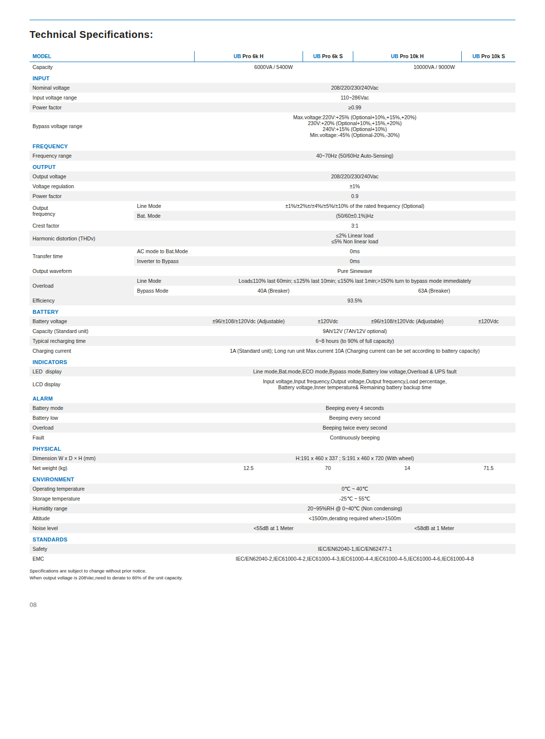Technical Specifications:
| MODEL | UB Pro 6k H | UB Pro 6k S | UB Pro 10k H | UB Pro 10k S |
| Capacity | 6000VA / 5400W | 10000VA / 9000W |
| INPUT |
| Nominal voltage | 208/220/230/240Vac |
| Input voltage range | 110~286Vac |
| Power factor | ≥0.99 |
| Bypass voltage range | Max.voltage:220V:+25% (Optional+10%,+15%,+20%) 230V:+20% (Optional+10%,+15%,+20%) 240V:+15% (Optional+10%) Min.voltage:-45% (Optional-20%,-30%) |
| FREQUENCY |
| Frequency range | 40~70Hz (50/60Hz Auto-Sensing) |
| OUTPUT |
| Output voltage | 208/220/230/240Vac |
| Voltage regulation | ±1% |
| Power factor | 0.9 |
| Output frequency | Line Mode | ±1%/±2%±/±4%/±5%/±10% of the rated frequency (Optional) |
| Bat. Mode | (50/60±0.1%)Hz |
| Crest factor | 3:1 |
| Harmonic distortion (THDv) | ≤2% Linear load ≤5% Non linear load |
| Transfer time | AC mode to Bat.Mode | 0ms |
| Inverter to Bypass | 0ms |
| Output waveform | Pure Sinewave |
| Overload | Line Mode | Load≤110% last 60min; ≤125% last 10min; ≤150% last 1min;>150% turn to bypass mode immediately |
| Bypass Mode | 40A (Breaker) | 63A (Breaker) |
| Efficiency | 93.5% |
| BATTERY |
| Battery voltage | ±96/±108/±120Vdc (Adjustable) | ±120Vdc | ±96/±108/±120Vdc (Adjustable) | ±120Vdc |
| Capacity (Standard unit) | 9Ah/12V (7Ah/12V optional) |
| Typical recharging time | 6~8 hours (to 90% of full capacity) |
| Charging current | 1A (Standard unit); Long run unit Max.current 10A (Charging current can be set according to battery capacity) |
| INDICATORS |
| LED display | Line mode,Bat.mode,ECO mode,Bypass mode,Battery low voltage,Overload & UPS fault |
| LCD display | Input voltage,Input frequency,Output voltage,Output frequency,Load percentage, Battery voltage,Inner temperature& Remaining battery backup time |
| ALARM |
| Battery mode | Beeping every 4 seconds |
| Battery low | Beeping every second |
| Overload | Beeping twice every second |
| Fault | Continuously beeping |
| PHYSICAL |
| Dimension W x D × H (mm) | H:191 x 460 x 337 ; S:191 x 460 x 720 (With wheel) |
| Net weight (kg) | 12.5 | 70 | 14 | 71.5 |
| ENVIRONMENT |
| Operating temperature | 0℃ ~ 40℃ |
| Storage temperature | -25℃ ~ 55℃ |
| Humidity range | 20~95%RH @ 0~40℃ (Non condensing) |
| Altitude | <1500m,derating required when>1500m |
| Noise level | <55dB at 1 Meter | <58dB at 1 Meter |
| STANDARDS |
| Safety | IEC/EN62040-1,IEC/EN62477-1 |
| EMC | IEC/EN62040-2,IEC61000-4-2,IEC61000-4-3,IEC61000-4-4,IEC61000-4-5,IEC61000-4-6,IEC61000-4-8 |
Specifications are subject to change without prior notice.
When output voltage is 208Vac,need to derate to 80% of the unit capacity.
08